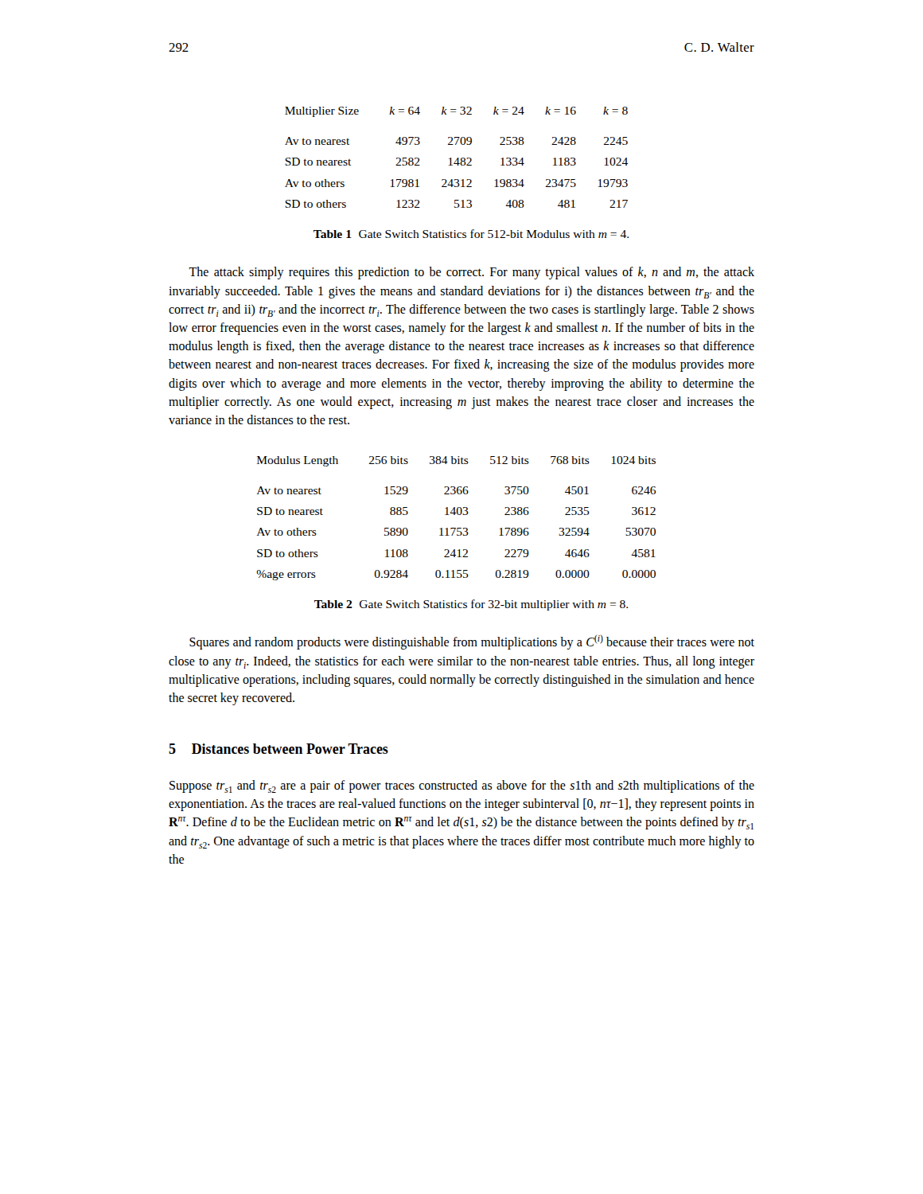292 C. D. Walter
| Multiplier Size | k = 64 | k = 32 | k = 24 | k = 16 | k = 8 |
| --- | --- | --- | --- | --- | --- |
| Av to nearest | 4973 | 2709 | 2538 | 2428 | 2245 |
| SD to nearest | 2582 | 1482 | 1334 | 1183 | 1024 |
| Av to others | 17981 | 24312 | 19834 | 23475 | 19793 |
| SD to others | 1232 | 513 | 408 | 481 | 217 |
Table 1 Gate Switch Statistics for 512-bit Modulus with m = 4.
The attack simply requires this prediction to be correct. For many typical values of k, n and m, the attack invariably succeeded. Table 1 gives the means and standard deviations for i) the distances between trB′ and the correct tri and ii) trB′ and the incorrect tri. The difference between the two cases is startlingly large. Table 2 shows low error frequencies even in the worst cases, namely for the largest k and smallest n. If the number of bits in the modulus length is fixed, then the average distance to the nearest trace increases as k increases so that difference between nearest and non-nearest traces decreases. For fixed k, increasing the size of the modulus provides more digits over which to average and more elements in the vector, thereby improving the ability to determine the multiplier correctly. As one would expect, increasing m just makes the nearest trace closer and increases the variance in the distances to the rest.
| Modulus Length | 256 bits | 384 bits | 512 bits | 768 bits | 1024 bits |
| --- | --- | --- | --- | --- | --- |
| Av to nearest | 1529 | 2366 | 3750 | 4501 | 6246 |
| SD to nearest | 885 | 1403 | 2386 | 2535 | 3612 |
| Av to others | 5890 | 11753 | 17896 | 32594 | 53070 |
| SD to others | 1108 | 2412 | 2279 | 4646 | 4581 |
| %age errors | 0.9284 | 0.1155 | 0.2819 | 0.0000 | 0.0000 |
Table 2 Gate Switch Statistics for 32-bit multiplier with m = 8.
Squares and random products were distinguishable from multiplications by a C(i) because their traces were not close to any tri. Indeed, the statistics for each were similar to the non-nearest table entries. Thus, all long integer multiplicative operations, including squares, could normally be correctly distinguished in the simulation and hence the secret key recovered.
5 Distances between Power Traces
Suppose trs1 and trs2 are a pair of power traces constructed as above for the s1th and s2th multiplications of the exponentiation. As the traces are real-valued functions on the integer subinterval [0, nτ−1], they represent points in Rnτ. Define d to be the Euclidean metric on Rnτ and let d(s1, s2) be the distance between the points defined by trs1 and trs2. One advantage of such a metric is that places where the traces differ most contribute much more highly to the